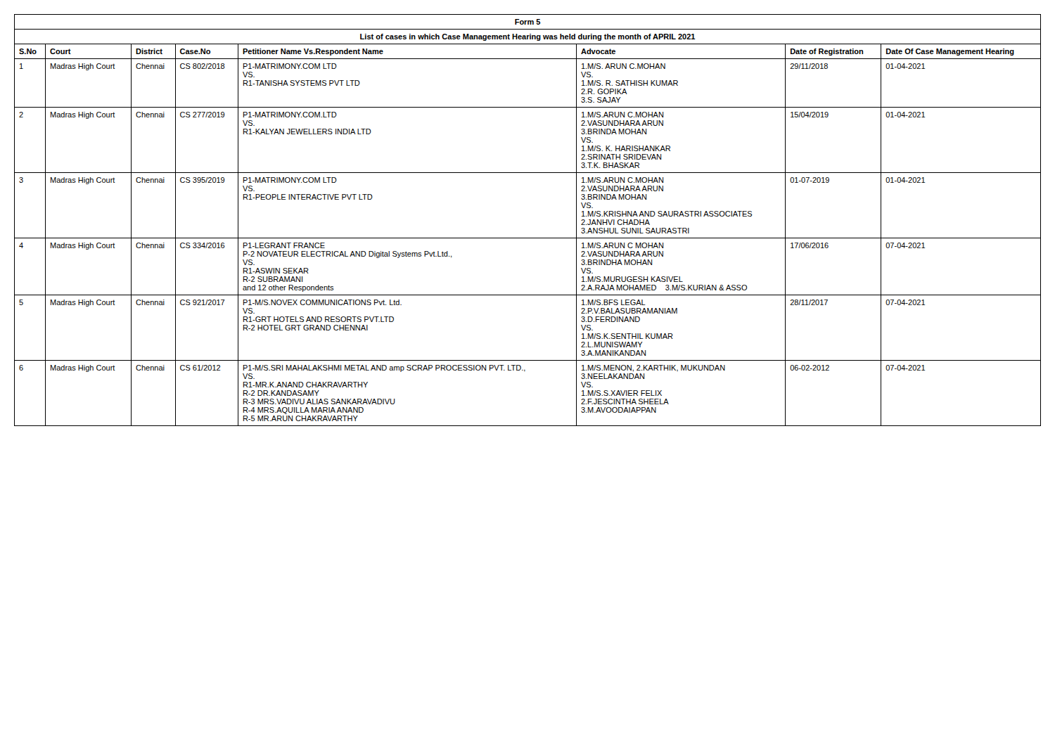| Form 5 |
| List of cases in which Case Management Hearing was held during the month of APRIL 2021 |
| S.No | Court | District | Case.No | Petitioner Name Vs.Respondent Name | Advocate | Date of Registration | Date Of Case Management Hearing |
| 1 | Madras High Court | Chennai | CS 802/2018 | P1-MATRIMONY.COM LTD VS. R1-TANISHA SYSTEMS PVT LTD | 1.M/S. ARUN C.MOHAN VS. 1.M/S. R. SATHISH KUMAR 2.R. GOPIKA 3.S. SAJAY | 29/11/2018 | 01-04-2021 |
| 2 | Madras High Court | Chennai | CS 277/2019 | P1-MATRIMONY.COM.LTD VS. R1-KALYAN JEWELLERS INDIA LTD | 1.M/S.ARUN C.MOHAN 2.VASUNDHARA ARUN 3.BRINDA MOHAN VS. 1.M/S. K. HARISHANKAR 2.SRINATH SRIDEVAN 3.T.K. BHASKAR | 15/04/2019 | 01-04-2021 |
| 3 | Madras High Court | Chennai | CS 395/2019 | P1-MATRIMONY.COM LTD VS. R1-PEOPLE INTERACTIVE PVT LTD | 1.M/S.ARUN C.MOHAN 2.VASUNDHARA ARUN 3.BRINDA MOHAN VS. 1.M/S.KRISHNA AND SAURASTRI ASSOCIATES 2.JANHVI CHADHA 3.ANSHUL SUNIL SAURASTRI | 01-07-2019 | 01-04-2021 |
| 4 | Madras High Court | Chennai | CS 334/2016 | P1-LEGRANT FRANCE P-2 NOVATEUR ELECTRICAL AND Digital Systems Pvt.Ltd., VS. R1-ASWIN SEKAR R-2 SUBRAMANI and 12 other Respondents | 1.M/S.ARUN C MOHAN 2.VASUNDHARA ARUN 3.BRINDHA MOHAN VS. 1.M/S.MURUGESH KASIVEL 2.A.RAJA MOHAMED 3.M/S.KURIAN & ASSO | 17/06/2016 | 07-04-2021 |
| 5 | Madras High Court | Chennai | CS 921/2017 | P1-M/S.NOVEX COMMUNICATIONS Pvt. Ltd. VS. R1-GRT HOTELS AND RESORTS PVT.LTD R-2 HOTEL GRT GRAND CHENNAI | 1.M/S.BFS LEGAL 2.P.V.BALASUBRAMANIAM 3.D.FERDINAND VS. 1.M/S.K.SENTHIL KUMAR 2.L.MUNISWAMY 3.A.MANIKANDAN | 28/11/2017 | 07-04-2021 |
| 6 | Madras High Court | Chennai | CS 61/2012 | P1-M/S.SRI MAHALAKSHMI METAL AND amp SCRAP PROCESSION PVT. LTD., VS. R1-MR.K.ANAND CHAKRAVARTHY R-2 DR.KANDASAMY R-3 MRS.VADIVU ALIAS SANKARAVADIVU R-4 MRS.AQUILLA MARIA ANAND R-5 MR.ARUN CHAKRAVARTHY | 1.M/S.MENON, 2.KARTHIK, MUKUNDAN 3.NEELAKANDAN VS. 1.M/S.S.XAVIER FELIX 2.F.JESCINTHA SHEELA 3.M.AVOODAIAPPAN | 06-02-2012 | 07-04-2021 |